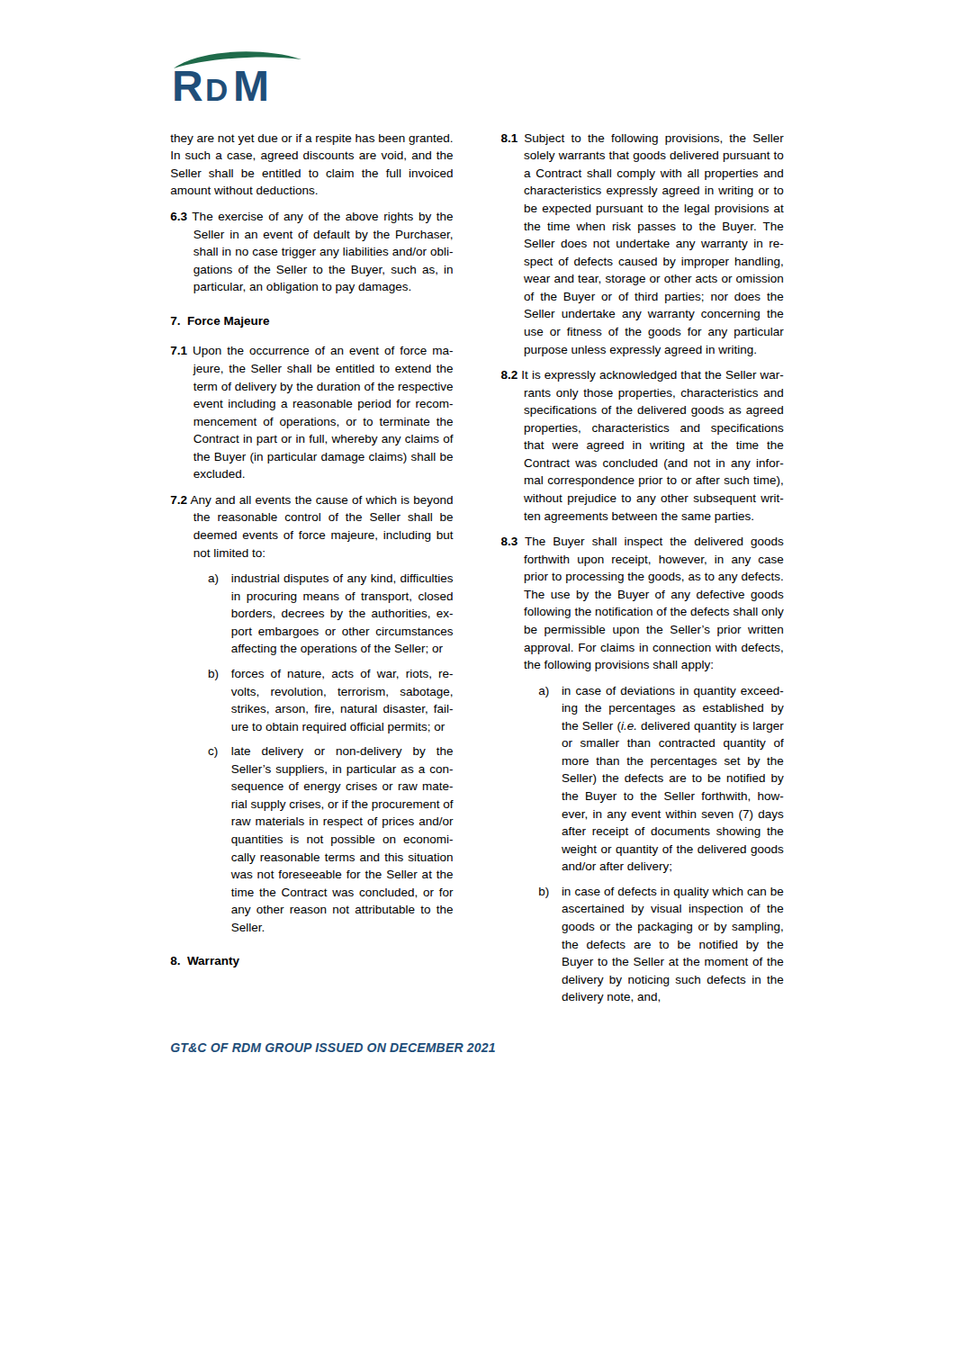R D M
they are not yet due or if a respite has been granted. In such a case, agreed discounts are void, and the Seller shall be entitled to claim the full invoiced amount without deductions.
6.3 The exercise of any of the above rights by the Seller in an event of default by the Purchaser, shall in no case trigger any liabilities and/or obligations of the Seller to the Buyer, such as, in particular, an obligation to pay damages.
7. Force Majeure
7.1 Upon the occurrence of an event of force majeure, the Seller shall be entitled to extend the term of delivery by the duration of the respective event including a reasonable period for recommencement of operations, or to terminate the Contract in part or in full, whereby any claims of the Buyer (in particular damage claims) shall be excluded.
7.2 Any and all events the cause of which is beyond the reasonable control of the Seller shall be deemed events of force majeure, including but not limited to:
industrial disputes of any kind, difficulties in procuring means of transport, closed borders, decrees by the authorities, export embargoes or other circumstances affecting the operations of the Seller; or
forces of nature, acts of war, riots, revolts, revolution, terrorism, sabotage, strikes, arson, fire, natural disaster, failure to obtain required official permits; or
late delivery or non-delivery by the Seller’s suppliers, in particular as a consequence of energy crises or raw material supply crises, or if the procurement of raw materials in respect of prices and/or quantities is not possible on economically reasonable terms and this situation was not foreseeable for the Seller at the time the Contract was concluded, or for any other reason not attributable to the Seller.
8. Warranty
8.1 Subject to the following provisions, the Seller solely warrants that goods delivered pursuant to a Contract shall comply with all properties and characteristics expressly agreed in writing or to be expected pursuant to the legal provisions at the time when risk passes to the Buyer. The Seller does not undertake any warranty in respect of defects caused by improper handling, wear and tear, storage or other acts or omission of the Buyer or of third parties; nor does the Seller undertake any warranty concerning the use or fitness of the goods for any particular purpose unless expressly agreed in writing.
8.2 It is expressly acknowledged that the Seller warrants only those properties, characteristics and specifications of the delivered goods as agreed properties, characteristics and specifications that were agreed in writing at the time the Contract was concluded (and not in any informal correspondence prior to or after such time), without prejudice to any other subsequent written agreements between the same parties.
8.3 The Buyer shall inspect the delivered goods forthwith upon receipt, however, in any case prior to processing the goods, as to any defects. The use by the Buyer of any defective goods following the notification of the defects shall only be permissible upon the Seller’s prior written approval. For claims in connection with defects, the following provisions shall apply:
in case of deviations in quantity exceeding the percentages as established by the Seller (i.e. delivered quantity is larger or smaller than contracted quantity of more than the percentages set by the Seller) the defects are to be notified by the Buyer to the Seller forthwith, however, in any event within seven (7) days after receipt of documents showing the weight or quantity of the delivered goods and/or after delivery;
in case of defects in quality which can be ascertained by visual inspection of the goods or the packaging or by sampling, the defects are to be notified by the Buyer to the Seller at the moment of the delivery by noticing such defects in the delivery note, and,
GT&C OF RDM GROUP ISSUED ON DECEMBER 2021